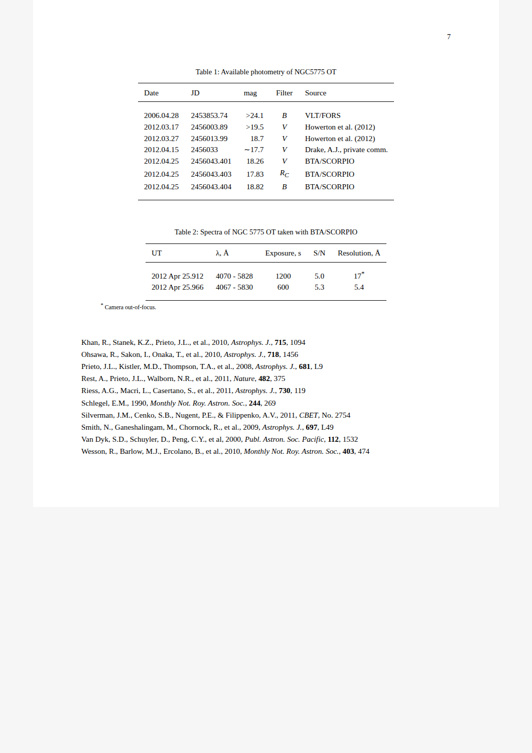7
Table 1: Available photometry of NGC5775 OT
| Date | JD | mag | Filter | Source |
| --- | --- | --- | --- | --- |
| 2006.04.28 | 2453853.74 | >24.1 | B | VLT/FORS |
| 2012.03.17 | 2456003.89 | >19.5 | V | Howerton et al. (2012) |
| 2012.03.27 | 2456013.99 | 18.7 | V | Howerton et al. (2012) |
| 2012.04.15 | 2456033 | ∼17.7 | V | Drake, A.J., private comm. |
| 2012.04.25 | 2456043.401 | 18.26 | V | BTA/SCORPIO |
| 2012.04.25 | 2456043.403 | 17.83 | R C | BTA/SCORPIO |
| 2012.04.25 | 2456043.404 | 18.82 | B | BTA/SCORPIO |
Table 2: Spectra of NGC 5775 OT taken with BTA/SCORPIO
| UT | λ, Å | Exposure, s | S/N | Resolution, Å |
| --- | --- | --- | --- | --- |
| 2012 Apr 25.912 | 4070 - 5828 | 1200 | 5.0 | 17 * |
| 2012 Apr 25.966 | 4067 - 5830 | 600 | 5.3 | 5.4 |
* Camera out-of-focus.
Khan, R., Stanek, K.Z., Prieto, J.L., et al., 2010, Astrophys. J., 715, 1094
Ohsawa, R., Sakon, I., Onaka, T., et al., 2010, Astrophys. J., 718, 1456
Prieto, J.L., Kistler, M.D., Thompson, T.A., et al., 2008, Astrophys. J., 681, L9
Rest, A., Prieto, J.L., Walborn, N.R., et al., 2011, Nature, 482, 375
Riess, A.G., Macri, L., Casertano, S., et al., 2011, Astrophys. J., 730, 119
Schlegel, E.M., 1990, Monthly Not. Roy. Astron. Soc., 244, 269
Silverman, J.M., Cenko, S.B., Nugent, P.E., & Filippenko, A.V., 2011, CBET, No. 2754
Smith, N., Ganeshalingam, M., Chornock, R., et al., 2009, Astrophys. J., 697, L49
Van Dyk, S.D., Schuyler, D., Peng, C.Y., et al, 2000, Publ. Astron. Soc. Pacific, 112, 1532
Wesson, R., Barlow, M.J., Ercolano, B., et al., 2010, Monthly Not. Roy. Astron. Soc., 403, 474